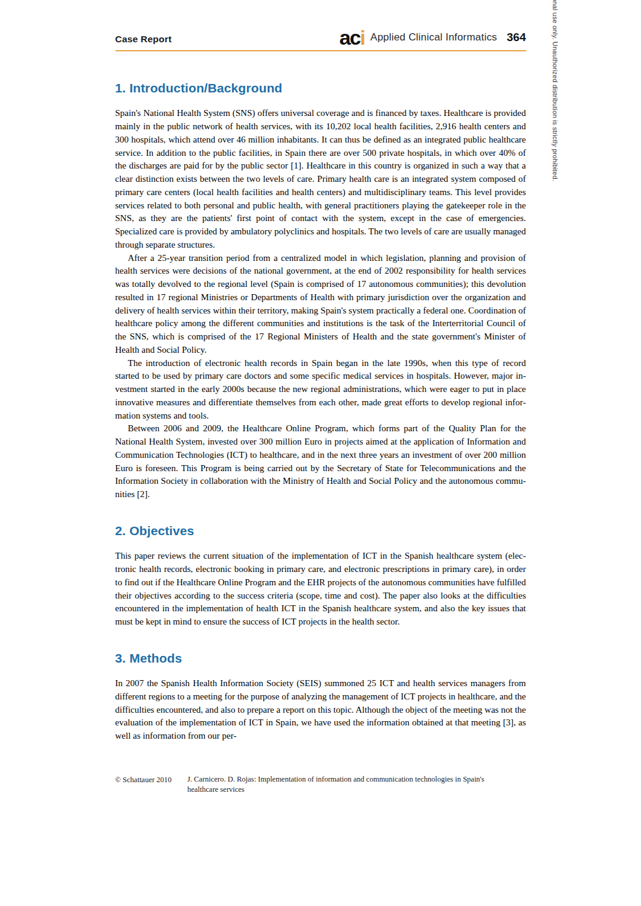This document was downloaded for personal use only. Unauthorized distribution is strictly prohibited.
Case Report
aci Applied Clinical Informatics 364
1. Introduction/Background
Spain's National Health System (SNS) offers universal coverage and is financed by taxes. Healthcare is provided mainly in the public network of health services, with its 10,202 local health facilities, 2,916 health centers and 300 hospitals, which attend over 46 million inhabitants. It can thus be defined as an integrated public healthcare service. In addition to the public facilities, in Spain there are over 500 private hospitals, in which over 40% of the discharges are paid for by the public sector [1]. Healthcare in this country is organized in such a way that a clear distinction exists between the two levels of care. Primary health care is an integrated system composed of primary care centers (local health facilities and health centers) and multidisciplinary teams. This level provides services related to both personal and public health, with general practitioners playing the gatekeeper role in the SNS, as they are the patients' first point of contact with the system, except in the case of emergencies. Specialized care is provided by ambulatory polyclinics and hospitals. The two levels of care are usually managed through separate structures.
After a 25-year transition period from a centralized model in which legislation, planning and provision of health services were decisions of the national government, at the end of 2002 responsibility for health services was totally devolved to the regional level (Spain is comprised of 17 autonomous communities); this devolution resulted in 17 regional Ministries or Departments of Health with primary jurisdiction over the organization and delivery of health services within their territory, making Spain's system practically a federal one. Coordination of healthcare policy among the different communities and institutions is the task of the Interterritorial Council of the SNS, which is comprised of the 17 Regional Ministers of Health and the state government's Minister of Health and Social Policy.
The introduction of electronic health records in Spain began in the late 1990s, when this type of record started to be used by primary care doctors and some specific medical services in hospitals. However, major investment started in the early 2000s because the new regional administrations, which were eager to put in place innovative measures and differentiate themselves from each other, made great efforts to develop regional information systems and tools.
Between 2006 and 2009, the Healthcare Online Program, which forms part of the Quality Plan for the National Health System, invested over 300 million Euro in projects aimed at the application of Information and Communication Technologies (ICT) to healthcare, and in the next three years an investment of over 200 million Euro is foreseen. This Program is being carried out by the Secretary of State for Telecommunications and the Information Society in collaboration with the Ministry of Health and Social Policy and the autonomous communities [2].
2. Objectives
This paper reviews the current situation of the implementation of ICT in the Spanish healthcare system (electronic health records, electronic booking in primary care, and electronic prescriptions in primary care), in order to find out if the Healthcare Online Program and the EHR projects of the autonomous communities have fulfilled their objectives according to the success criteria (scope, time and cost). The paper also looks at the difficulties encountered in the implementation of health ICT in the Spanish healthcare system, and also the key issues that must be kept in mind to ensure the success of ICT projects in the health sector.
3. Methods
In 2007 the Spanish Health Information Society (SEIS) summoned 25 ICT and health services managers from different regions to a meeting for the purpose of analyzing the management of ICT projects in healthcare, and the difficulties encountered, and also to prepare a report on this topic. Although the object of the meeting was not the evaluation of the implementation of ICT in Spain, we have used the information obtained at that meeting [3], as well as information from our per-
© Schattauer 2010
J. Carnicero. D. Rojas: Implementation of information and communication technologies in Spain's healthcare services